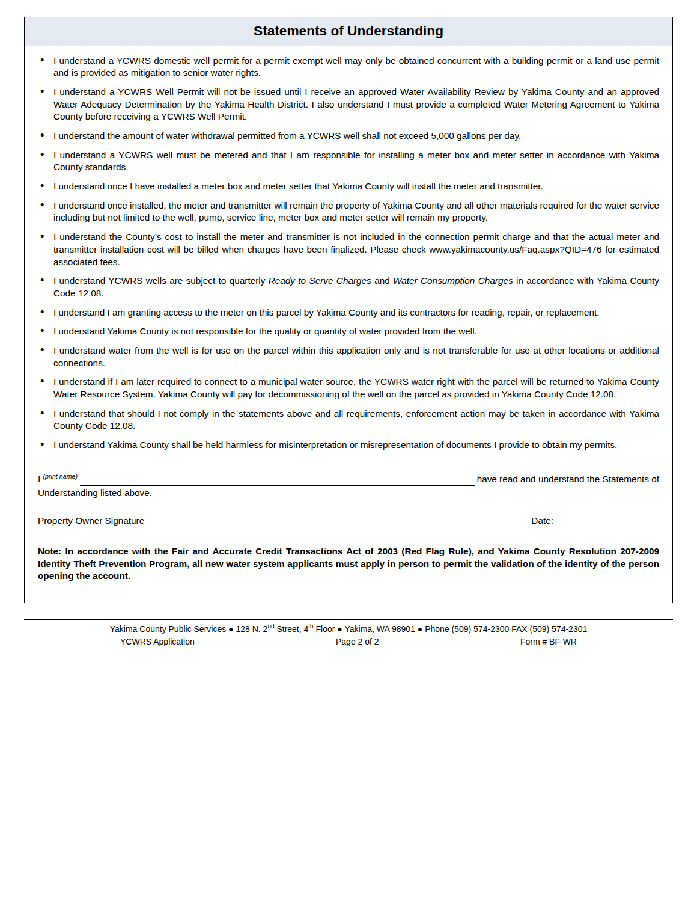Statements of Understanding
I understand a YCWRS domestic well permit for a permit exempt well may only be obtained concurrent with a building permit or a land use permit and is provided as mitigation to senior water rights.
I understand a YCWRS Well Permit will not be issued until I receive an approved Water Availability Review by Yakima County and an approved Water Adequacy Determination by the Yakima Health District. I also understand I must provide a completed Water Metering Agreement to Yakima County before receiving a YCWRS Well Permit.
I understand the amount of water withdrawal permitted from a YCWRS well shall not exceed 5,000 gallons per day.
I understand a YCWRS well must be metered and that I am responsible for installing a meter box and meter setter in accordance with Yakima County standards.
I understand once I have installed a meter box and meter setter that Yakima County will install the meter and transmitter.
I understand once installed, the meter and transmitter will remain the property of Yakima County and all other materials required for the water service including but not limited to the well, pump, service line, meter box and meter setter will remain my property.
I understand the County’s cost to install the meter and transmitter is not included in the connection permit charge and that the actual meter and transmitter installation cost will be billed when charges have been finalized. Please check www.yakimacounty.us/Faq.aspx?QID=476 for estimated associated fees.
I understand YCWRS wells are subject to quarterly Ready to Serve Charges and Water Consumption Charges in accordance with Yakima County Code 12.08.
I understand I am granting access to the meter on this parcel by Yakima County and its contractors for reading, repair, or replacement.
I understand Yakima County is not responsible for the quality or quantity of water provided from the well.
I understand water from the well is for use on the parcel within this application only and is not transferable for use at other locations or additional connections.
I understand if I am later required to connect to a municipal water source, the YCWRS water right with the parcel will be returned to Yakima County Water Resource System. Yakima County will pay for decommissioning of the well on the parcel as provided in Yakima County Code 12.08.
I understand that should I not comply in the statements above and all requirements, enforcement action may be taken in accordance with Yakima County Code 12.08.
I understand Yakima County shall be held harmless for misinterpretation or misrepresentation of documents I provide to obtain my permits.
I (print name) have read and understand the Statements of
Understanding listed above.
Property Owner Signature Date:
Note: In accordance with the Fair and Accurate Credit Transactions Act of 2003 (Red Flag Rule), and Yakima County Resolution 207-2009 Identity Theft Prevention Program, all new water system applicants must apply in person to permit the validation of the identity of the person opening the account.
Yakima County Public Services ● 128 N. 2nd Street, 4th Floor ● Yakima, WA 98901 ● Phone (509) 574-2300 FAX (509) 574-2301
YCWRS Application Page 2 of 2 Form # BF-WR